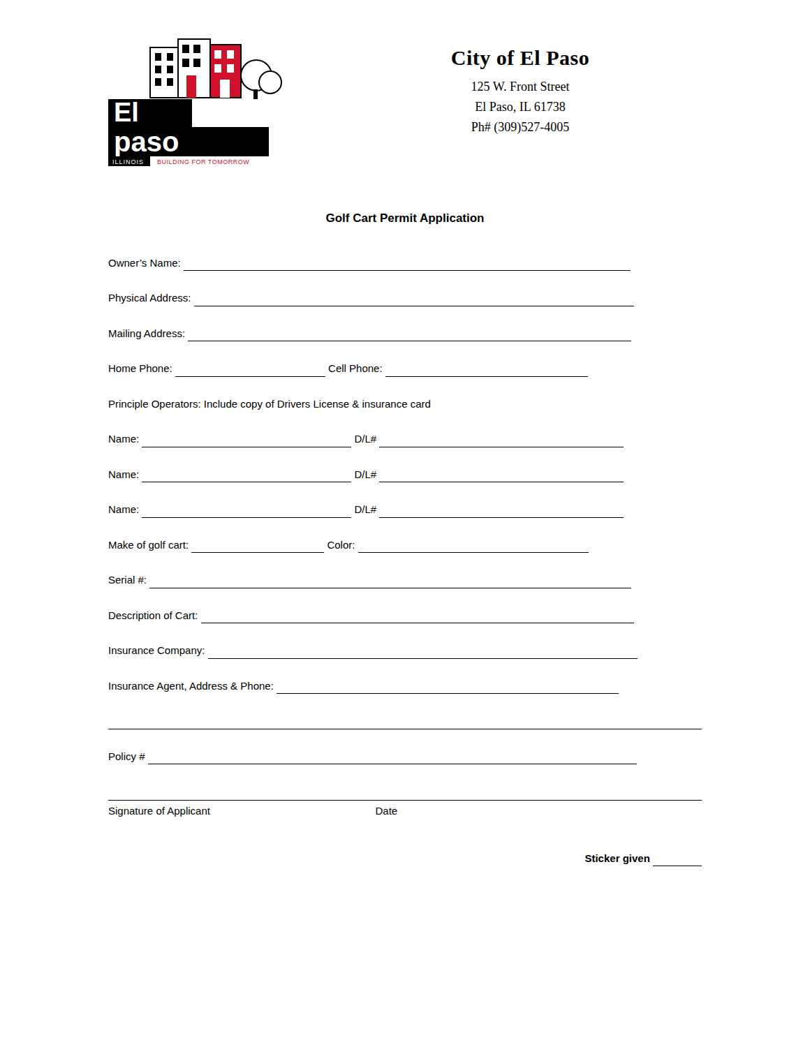El paso ILLINOIS BUILDING FOR TOMORROW
City of El Paso
125 W. Front Street
El Paso, IL 61738
Ph# (309)527-4005
Golf Cart Permit Application
Owner’s Name:
Physical Address:
Mailing Address:
Home Phone: Cell Phone:
Principle Operators: Include copy of Drivers License & insurance card
Name: D/L#
Name: D/L#
Name: D/L#
Make of golf cart: Color:
Serial #:
Description of Cart:
Insurance Company:
Insurance Agent, Address & Phone:
Policy #
Signature of Applicant
Date
Sticker given